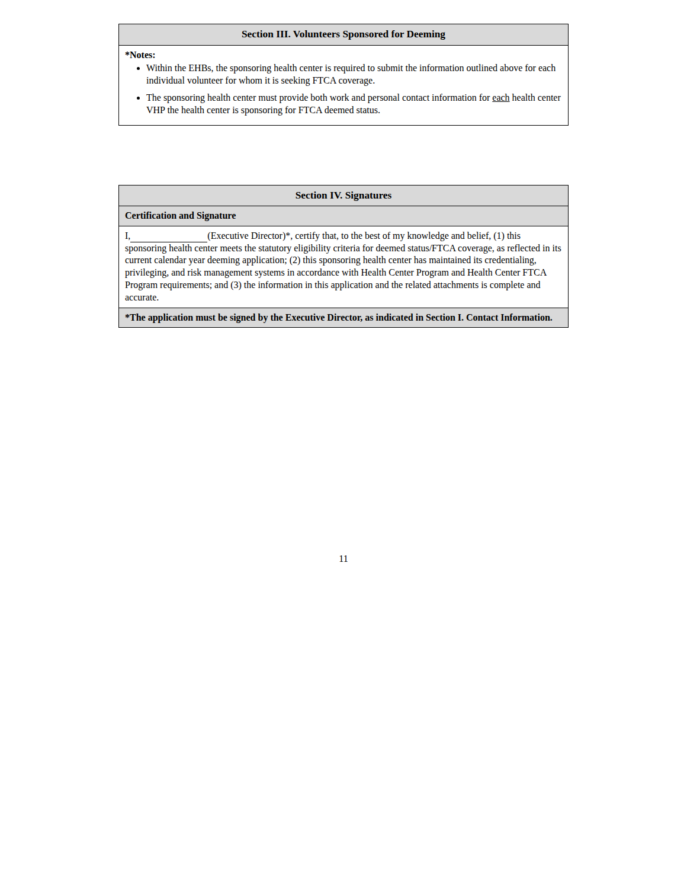| Section III. Volunteers Sponsored for Deeming |
| *Notes: Within the EHBs, the sponsoring health center is required to submit the information outlined above for each individual volunteer for whom it is seeking FTCA coverage. The sponsoring health center must provide both work and personal contact information for each health center VHP the health center is sponsoring for FTCA deemed status. |
| Section IV. Signatures |
| Certification and Signature |
| I, (Executive Director)*, certify that, to the best of my knowledge and belief, (1) this sponsoring health center meets the statutory eligibility criteria for deemed status/FTCA coverage, as reflected in its current calendar year deeming application; (2) this sponsoring health center has maintained its credentialing, privileging, and risk management systems in accordance with Health Center Program and Health Center FTCA Program requirements; and (3) the information in this application and the related attachments is complete and accurate. |
| *The application must be signed by the Executive Director, as indicated in Section I. Contact Information. |
11